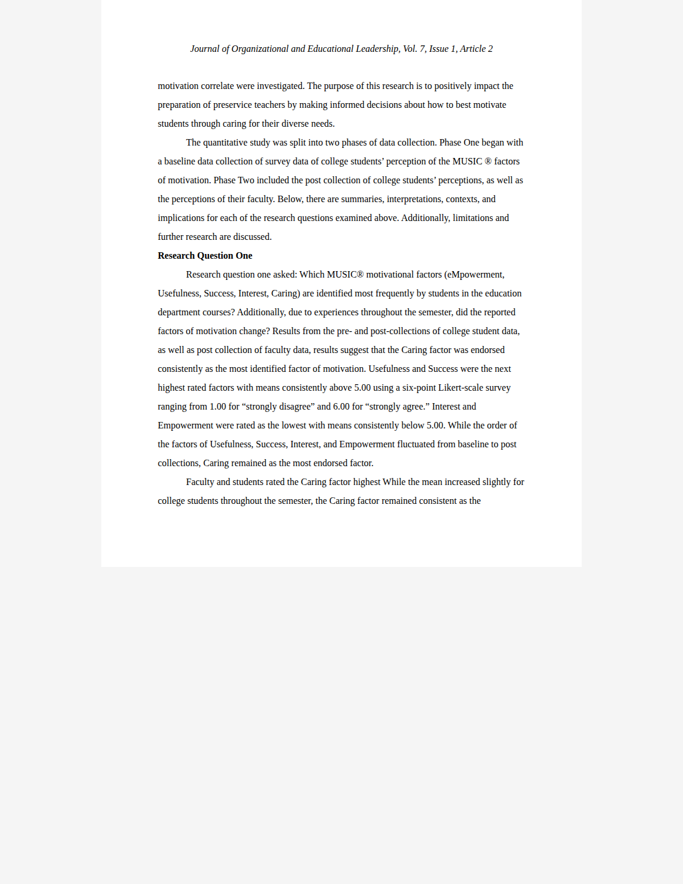Journal of Organizational and Educational Leadership, Vol. 7, Issue 1, Article 2
motivation correlate were investigated. The purpose of this research is to positively impact the preparation of preservice teachers by making informed decisions about how to best motivate students through caring for their diverse needs.
The quantitative study was split into two phases of data collection. Phase One began with a baseline data collection of survey data of college students’ perception of the MUSIC ® factors of motivation. Phase Two included the post collection of college students’ perceptions, as well as the perceptions of their faculty. Below, there are summaries, interpretations, contexts, and implications for each of the research questions examined above. Additionally, limitations and further research are discussed.
Research Question One
Research question one asked: Which MUSIC® motivational factors (eMpowerment, Usefulness, Success, Interest, Caring) are identified most frequently by students in the education department courses? Additionally, due to experiences throughout the semester, did the reported factors of motivation change? Results from the pre- and post-collections of college student data, as well as post collection of faculty data, results suggest that the Caring factor was endorsed consistently as the most identified factor of motivation. Usefulness and Success were the next highest rated factors with means consistently above 5.00 using a six-point Likert-scale survey ranging from 1.00 for “strongly disagree” and 6.00 for “strongly agree.” Interest and Empowerment were rated as the lowest with means consistently below 5.00. While the order of the factors of Usefulness, Success, Interest, and Empowerment fluctuated from baseline to post collections, Caring remained as the most endorsed factor.
Faculty and students rated the Caring factor highest While the mean increased slightly for college students throughout the semester, the Caring factor remained consistent as the